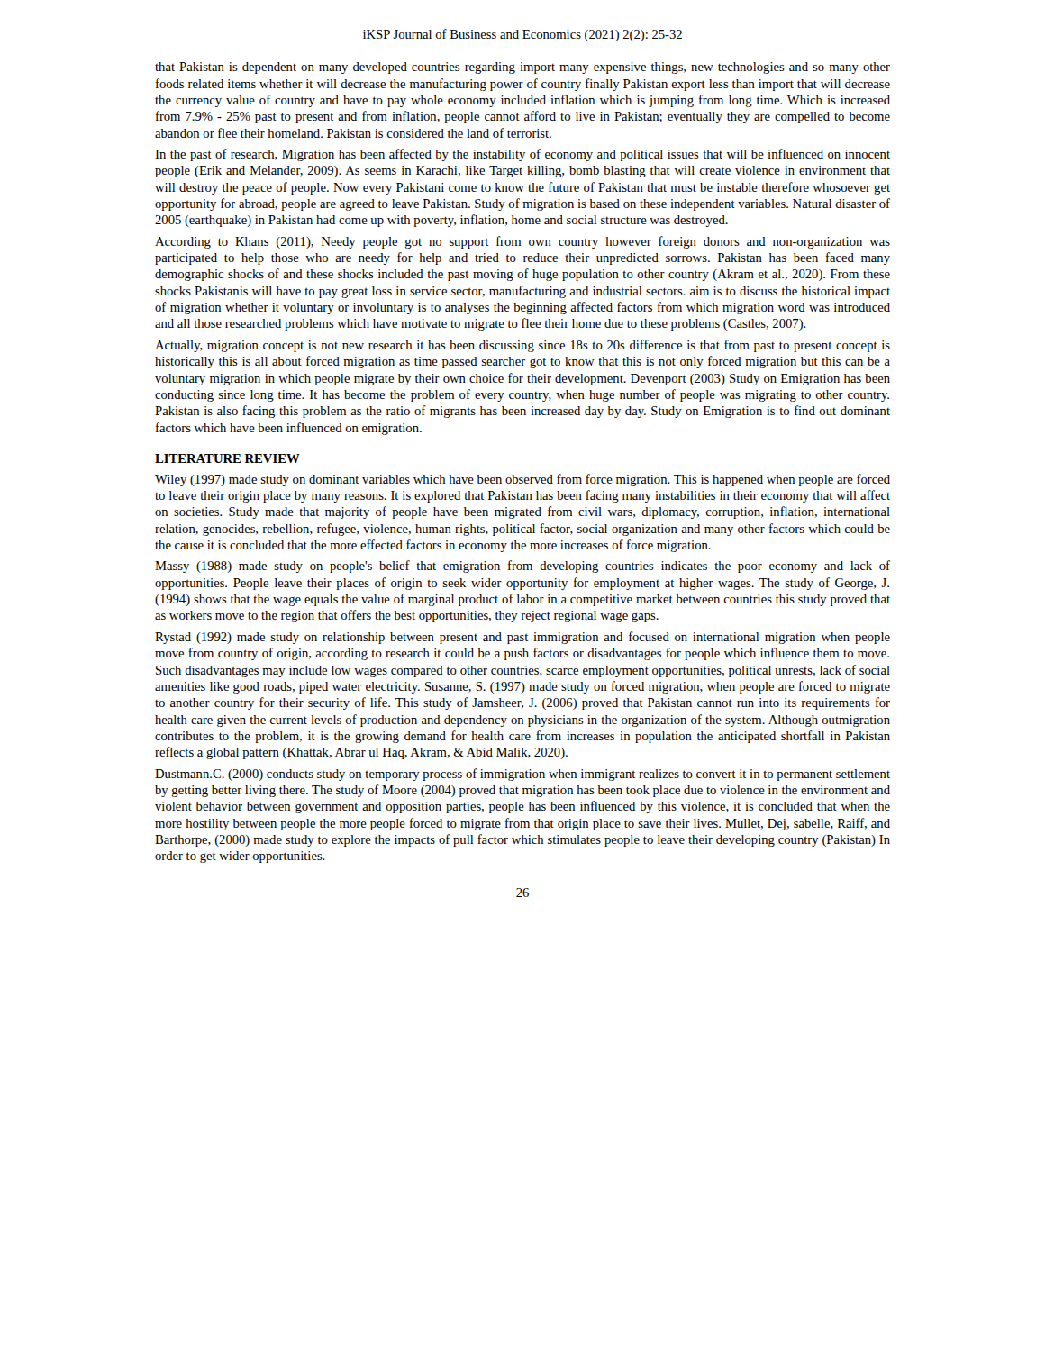iKSP Journal of Business and Economics (2021) 2(2): 25-32
that Pakistan is dependent on many developed countries regarding import many expensive things, new technologies and so many other foods related items whether it will decrease the manufacturing power of country finally Pakistan export less than import that will decrease the currency value of country and have to pay whole economy included inflation which is jumping from long time. Which is increased from 7.9% - 25% past to present and from inflation, people cannot afford to live in Pakistan; eventually they are compelled to become abandon or flee their homeland. Pakistan is considered the land of terrorist.
In the past of research, Migration has been affected by the instability of economy and political issues that will be influenced on innocent people (Erik and Melander, 2009). As seems in Karachi, like Target killing, bomb blasting that will create violence in environment that will destroy the peace of people. Now every Pakistani come to know the future of Pakistan that must be instable therefore whosoever get opportunity for abroad, people are agreed to leave Pakistan. Study of migration is based on these independent variables. Natural disaster of 2005 (earthquake) in Pakistan had come up with poverty, inflation, home and social structure was destroyed.
According to Khans (2011), Needy people got no support from own country however foreign donors and non-organization was participated to help those who are needy for help and tried to reduce their unpredicted sorrows. Pakistan has been faced many demographic shocks of and these shocks included the past moving of huge population to other country (Akram et al., 2020). From these shocks Pakistanis will have to pay great loss in service sector, manufacturing and industrial sectors. aim is to discuss the historical impact of migration whether it voluntary or involuntary is to analyses the beginning affected factors from which migration word was introduced and all those researched problems which have motivate to migrate to flee their home due to these problems (Castles, 2007).
Actually, migration concept is not new research it has been discussing since 18s to 20s difference is that from past to present concept is historically this is all about forced migration as time passed searcher got to know that this is not only forced migration but this can be a voluntary migration in which people migrate by their own choice for their development. Devenport (2003) Study on Emigration has been conducting since long time. It has become the problem of every country, when huge number of people was migrating to other country. Pakistan is also facing this problem as the ratio of migrants has been increased day by day. Study on Emigration is to find out dominant factors which have been influenced on emigration.
Literature Review
Wiley (1997) made study on dominant variables which have been observed from force migration. This is happened when people are forced to leave their origin place by many reasons. It is explored that Pakistan has been facing many instabilities in their economy that will affect on societies. Study made that majority of people have been migrated from civil wars, diplomacy, corruption, inflation, international relation, genocides, rebellion, refugee, violence, human rights, political factor, social organization and many other factors which could be the cause it is concluded that the more effected factors in economy the more increases of force migration.
Massy (1988) made study on people's belief that emigration from developing countries indicates the poor economy and lack of opportunities. People leave their places of origin to seek wider opportunity for employment at higher wages. The study of George, J. (1994) shows that the wage equals the value of marginal product of labor in a competitive market between countries this study proved that as workers move to the region that offers the best opportunities, they reject regional wage gaps.
Rystad (1992) made study on relationship between present and past immigration and focused on international migration when people move from country of origin, according to research it could be a push factors or disadvantages for people which influence them to move. Such disadvantages may include low wages compared to other countries, scarce employment opportunities, political unrests, lack of social amenities like good roads, piped water electricity. Susanne, S. (1997) made study on forced migration, when people are forced to migrate to another country for their security of life. This study of Jamsheer, J. (2006) proved that Pakistan cannot run into its requirements for health care given the current levels of production and dependency on physicians in the organization of the system. Although outmigration contributes to the problem, it is the growing demand for health care from increases in population the anticipated shortfall in Pakistan reflects a global pattern (Khattak, Abrar ul Haq, Akram, & Abid Malik, 2020).
Dustmann.C. (2000) conducts study on temporary process of immigration when immigrant realizes to convert it in to permanent settlement by getting better living there. The study of Moore (2004) proved that migration has been took place due to violence in the environment and violent behavior between government and opposition parties, people has been influenced by this violence, it is concluded that when the more hostility between people the more people forced to migrate from that origin place to save their lives. Mullet, Dej, sabelle, Raiff, and Barthorpe, (2000) made study to explore the impacts of pull factor which stimulates people to leave their developing country (Pakistan) In order to get wider opportunities.
26